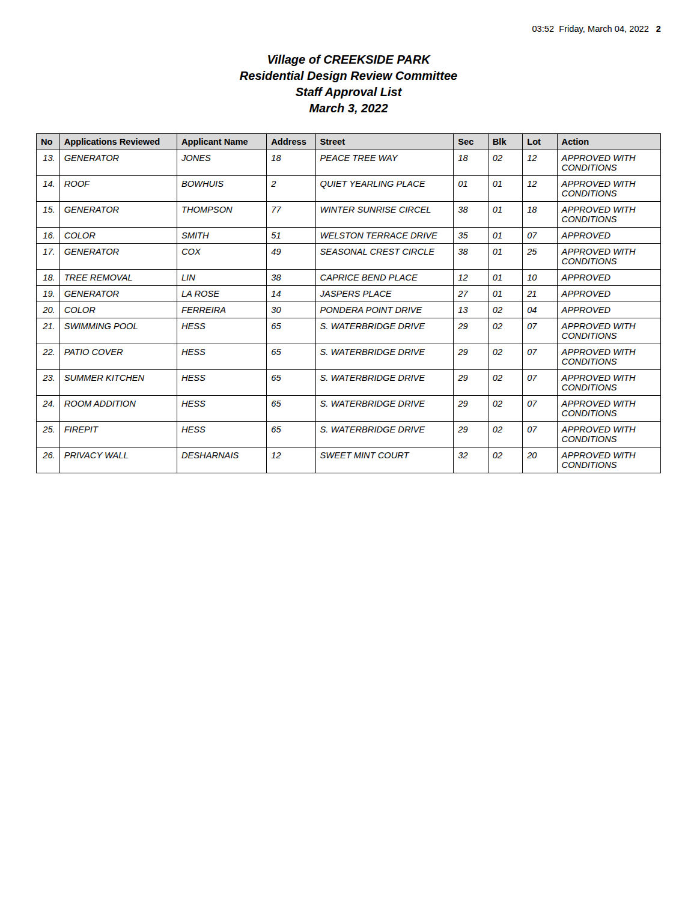03:52 Friday, March 04, 20222
Village of CREEKSIDE PARK
Residential Design Review Committee
Staff Approval List
March 3, 2022
| No | Applications Reviewed | Applicant Name | Address | Street | Sec | Blk | Lot | Action |
| --- | --- | --- | --- | --- | --- | --- | --- | --- |
| 13. | GENERATOR | JONES | 18 | PEACE TREE WAY | 18 | 02 | 12 | APPROVED WITH CONDITIONS |
| 14. | ROOF | BOWHUIS | 2 | QUIET YEARLING PLACE | 01 | 01 | 12 | APPROVED WITH CONDITIONS |
| 15. | GENERATOR | THOMPSON | 77 | WINTER SUNRISE CIRCEL | 38 | 01 | 18 | APPROVED WITH CONDITIONS |
| 16. | COLOR | SMITH | 51 | WELSTON TERRACE DRIVE | 35 | 01 | 07 | APPROVED |
| 17. | GENERATOR | COX | 49 | SEASONAL CREST CIRCLE | 38 | 01 | 25 | APPROVED WITH CONDITIONS |
| 18. | TREE REMOVAL | LIN | 38 | CAPRICE BEND PLACE | 12 | 01 | 10 | APPROVED |
| 19. | GENERATOR | LA ROSE | 14 | JASPERS PLACE | 27 | 01 | 21 | APPROVED |
| 20. | COLOR | FERREIRA | 30 | PONDERA POINT DRIVE | 13 | 02 | 04 | APPROVED |
| 21. | SWIMMING POOL | HESS | 65 | S. WATERBRIDGE DRIVE | 29 | 02 | 07 | APPROVED WITH CONDITIONS |
| 22. | PATIO COVER | HESS | 65 | S. WATERBRIDGE DRIVE | 29 | 02 | 07 | APPROVED WITH CONDITIONS |
| 23. | SUMMER KITCHEN | HESS | 65 | S. WATERBRIDGE DRIVE | 29 | 02 | 07 | APPROVED WITH CONDITIONS |
| 24. | ROOM ADDITION | HESS | 65 | S. WATERBRIDGE DRIVE | 29 | 02 | 07 | APPROVED WITH CONDITIONS |
| 25. | FIREPIT | HESS | 65 | S. WATERBRIDGE DRIVE | 29 | 02 | 07 | APPROVED WITH CONDITIONS |
| 26. | PRIVACY WALL | DESHARNAIS | 12 | SWEET MINT COURT | 32 | 02 | 20 | APPROVED WITH CONDITIONS |